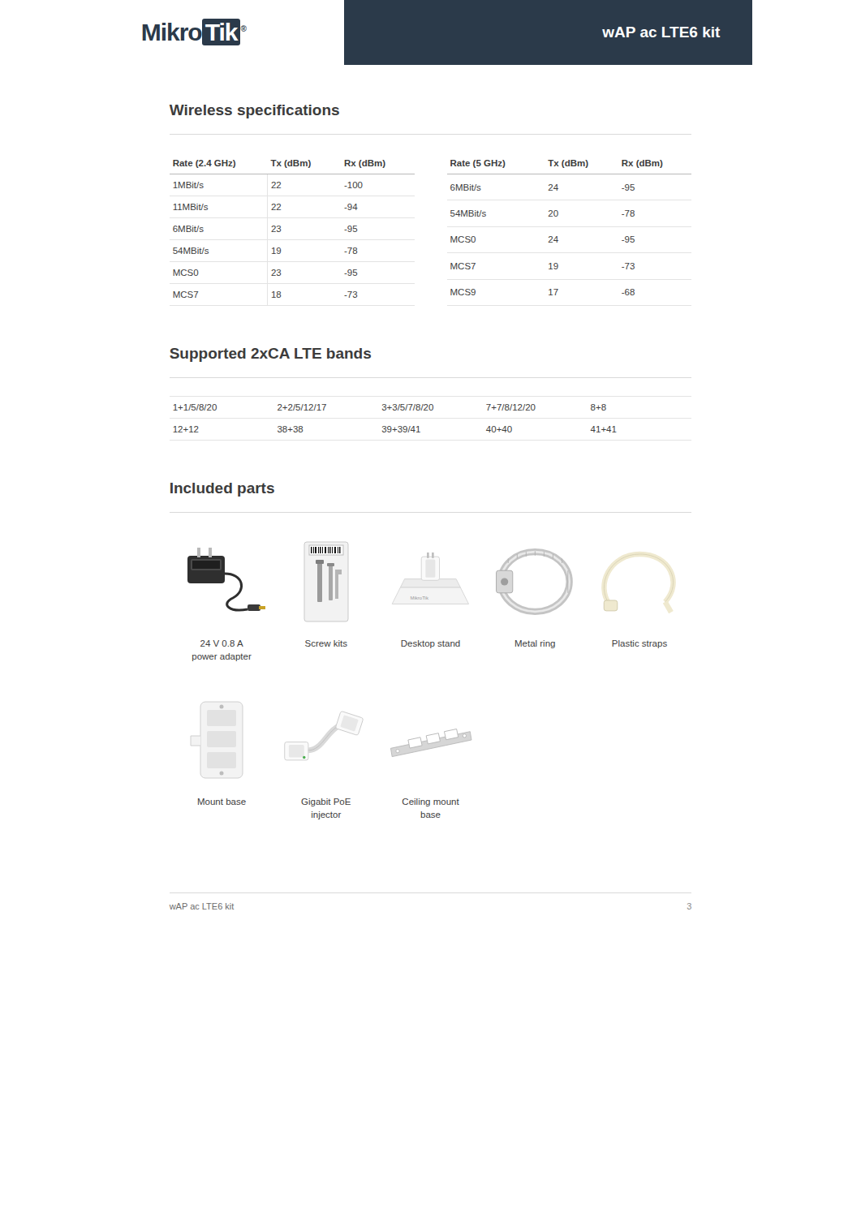Mikro Tik®
wAP ac LTE6 kit
Wireless specifications
| Rate (2.4 GHz) | Tx (dBm) | Rx (dBm) |
| --- | --- | --- |
| 1MBit/s | 22 | -100 |
| 11MBit/s | 22 | -94 |
| 6MBit/s | 23 | -95 |
| 54MBit/s | 19 | -78 |
| MCS0 | 23 | -95 |
| MCS7 | 18 | -73 |
| Rate (5 GHz) | Tx (dBm) | Rx (dBm) |
| --- | --- | --- |
| 6MBit/s | 24 | -95 |
| 54MBit/s | 20 | -78 |
| MCS0 | 24 | -95 |
| MCS7 | 19 | -73 |
| MCS9 | 17 | -68 |
Supported 2xCA LTE bands
| 1+1/5/8/20 | 2+2/5/12/17 | 3+3/5/7/8/20 | 7+7/8/12/20 | 8+8 |
| 12+12 | 38+38 | 39+39/41 | 40+40 | 41+41 |
Included parts
24 V 0.8 A
power adapter
Screw kits
MikroTik
Desktop stand
Metal ring
Plastic straps
Mount base
Gigabit PoE
injector
Ceiling mount
base
wAP ac LTE6 kit 3